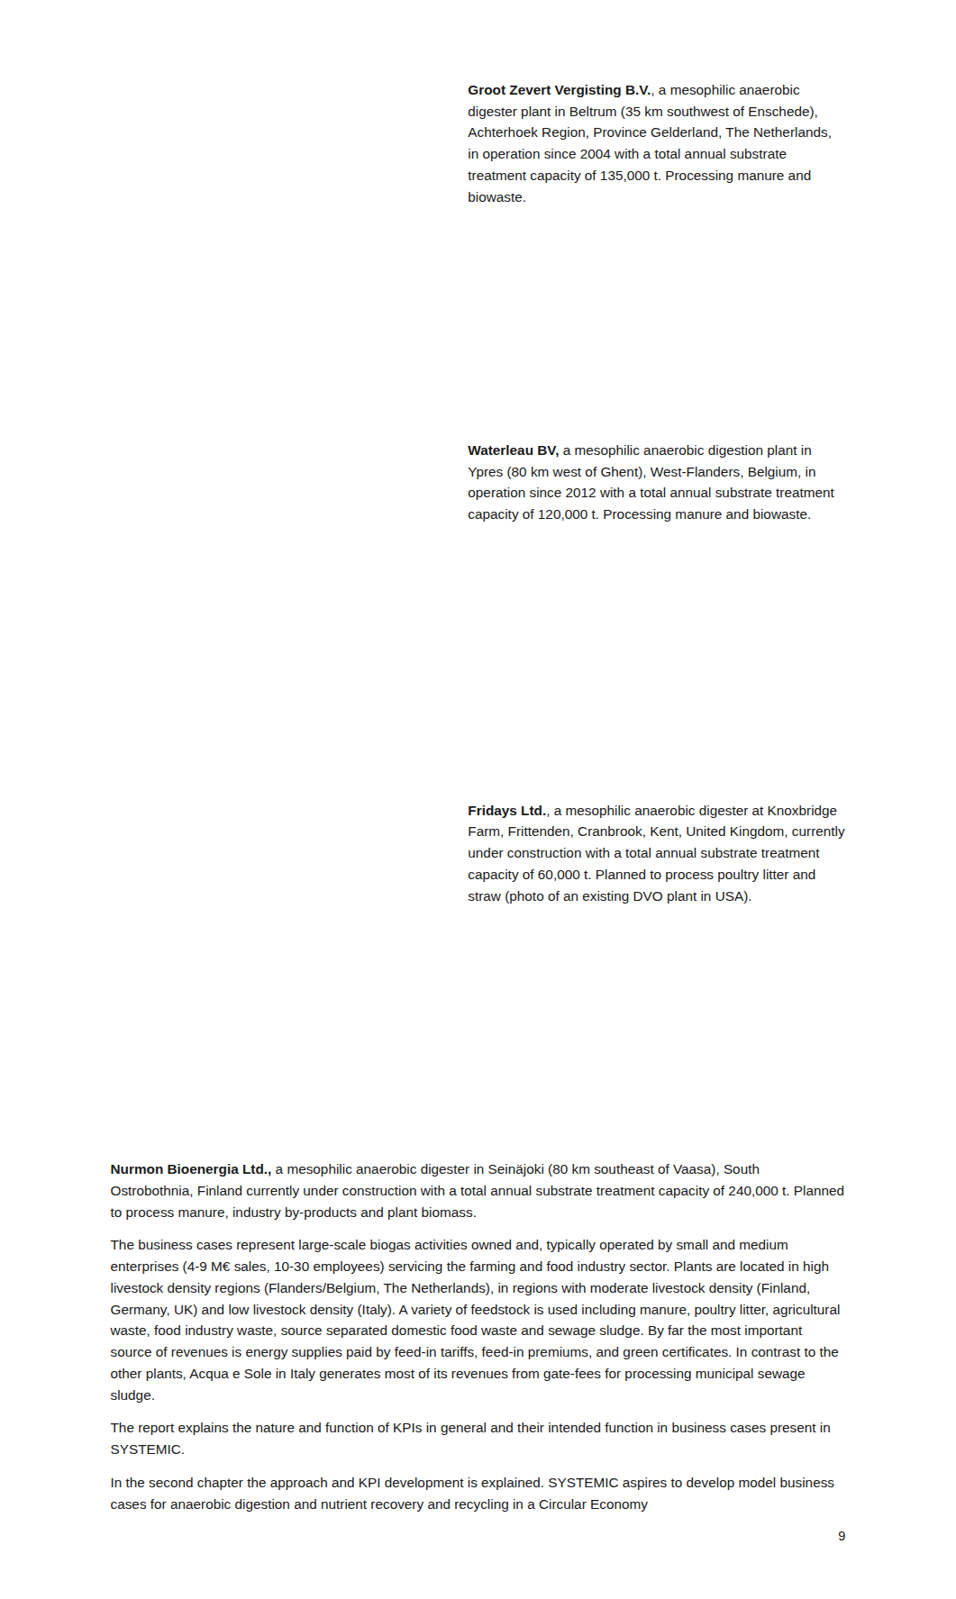Groot Zevert Vergisting B.V., a mesophilic anaerobic digester plant in Beltrum (35 km southwest of Enschede), Achterhoek Region, Province Gelderland, The Netherlands, in operation since 2004 with a total annual substrate treatment capacity of 135,000 t. Processing manure and biowaste.
Waterleau BV, a mesophilic anaerobic digestion plant in Ypres (80 km west of Ghent), West-Flanders, Belgium, in operation since 2012 with a total annual substrate treatment capacity of 120,000 t. Processing manure and biowaste.
Fridays Ltd., a mesophilic anaerobic digester at Knoxbridge Farm, Frittenden, Cranbrook, Kent, United Kingdom, currently under construction with a total annual substrate treatment capacity of 60,000 t. Planned to process poultry litter and straw (photo of an existing DVO plant in USA).
Nurmon Bioenergia Ltd., a mesophilic anaerobic digester in Seinäjoki (80 km southeast of Vaasa), South Ostrobothnia, Finland currently under construction with a total annual substrate treatment capacity of 240,000 t. Planned to process manure, industry by-products and plant biomass.
The business cases represent large-scale biogas activities owned and, typically operated by small and medium enterprises (4-9 M€ sales, 10-30 employees) servicing the farming and food industry sector. Plants are located in high livestock density regions (Flanders/Belgium, The Netherlands), in regions with moderate livestock density (Finland, Germany, UK) and low livestock density (Italy). A variety of feedstock is used including manure, poultry litter, agricultural waste, food industry waste, source separated domestic food waste and sewage sludge. By far the most important source of revenues is energy supplies paid by feed-in tariffs, feed-in premiums, and green certificates. In contrast to the other plants, Acqua e Sole in Italy generates most of its revenues from gate-fees for processing municipal sewage sludge.
The report explains the nature and function of KPIs in general and their intended function in business cases present in SYSTEMIC.
In the second chapter the approach and KPI development is explained. SYSTEMIC aspires to develop model business cases for anaerobic digestion and nutrient recovery and recycling in a Circular Economy
9